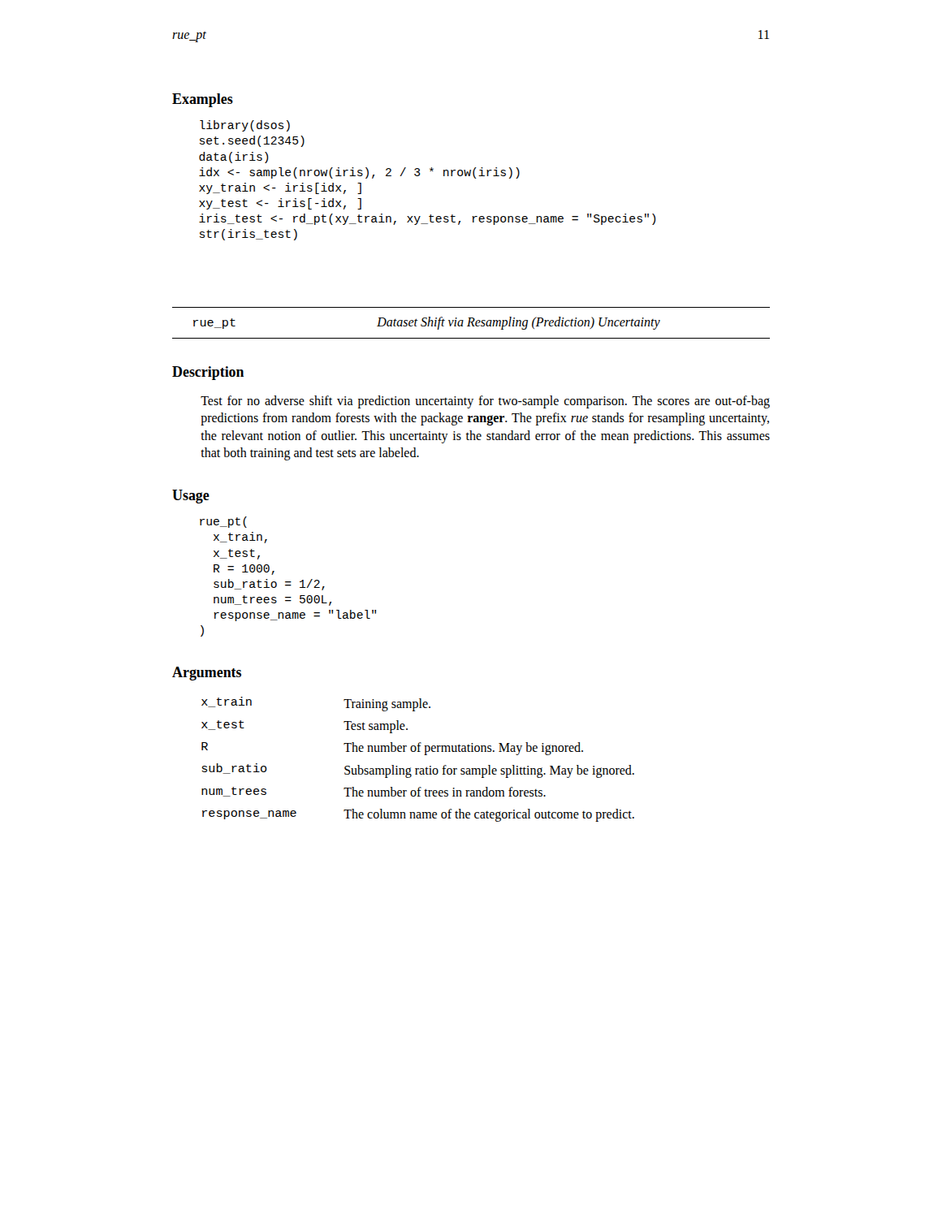rue_pt 11
Examples
library(dsos)
set.seed(12345)
data(iris)
idx <- sample(nrow(iris), 2 / 3 * nrow(iris))
xy_train <- iris[idx, ]
xy_test <- iris[-idx, ]
iris_test <- rd_pt(xy_train, xy_test, response_name = "Species")
str(iris_test)
rue_pt Dataset Shift via Resampling (Prediction) Uncertainty
Description
Test for no adverse shift via prediction uncertainty for two-sample comparison. The scores are out-of-bag predictions from random forests with the package ranger. The prefix rue stands for resampling uncertainty, the relevant notion of outlier. This uncertainty is the standard error of the mean predictions. This assumes that both training and test sets are labeled.
Usage
rue_pt(
  x_train,
  x_test,
  R = 1000,
  sub_ratio = 1/2,
  num_trees = 500L,
  response_name = "label"
)
Arguments
x_train
Training sample.
x_test
Test sample.
R
The number of permutations. May be ignored.
sub_ratio
Subsampling ratio for sample splitting. May be ignored.
num_trees
The number of trees in random forests.
response_name
The column name of the categorical outcome to predict.